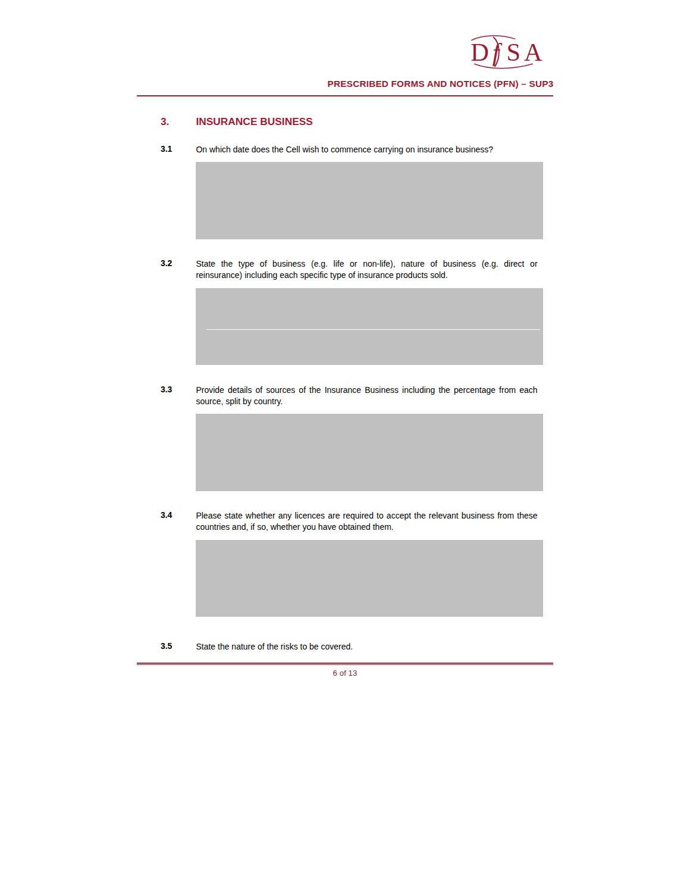D f S A
PRESCRIBED FORMS AND NOTICES (PFN) – SUP3
3. INSURANCE BUSINESS
3.1
On which date does the Cell wish to commence carrying on insurance business?
3.2
State the type of business (e.g. life or non-life), nature of business (e.g. direct or reinsurance) including each specific type of insurance products sold.
3.3
Provide details of sources of the Insurance Business including the percentage from each source, split by country.
3.4
Please state whether any licences are required to accept the relevant business from these countries and, if so, whether you have obtained them.
3.5
State the nature of the risks to be covered.
6 of 13